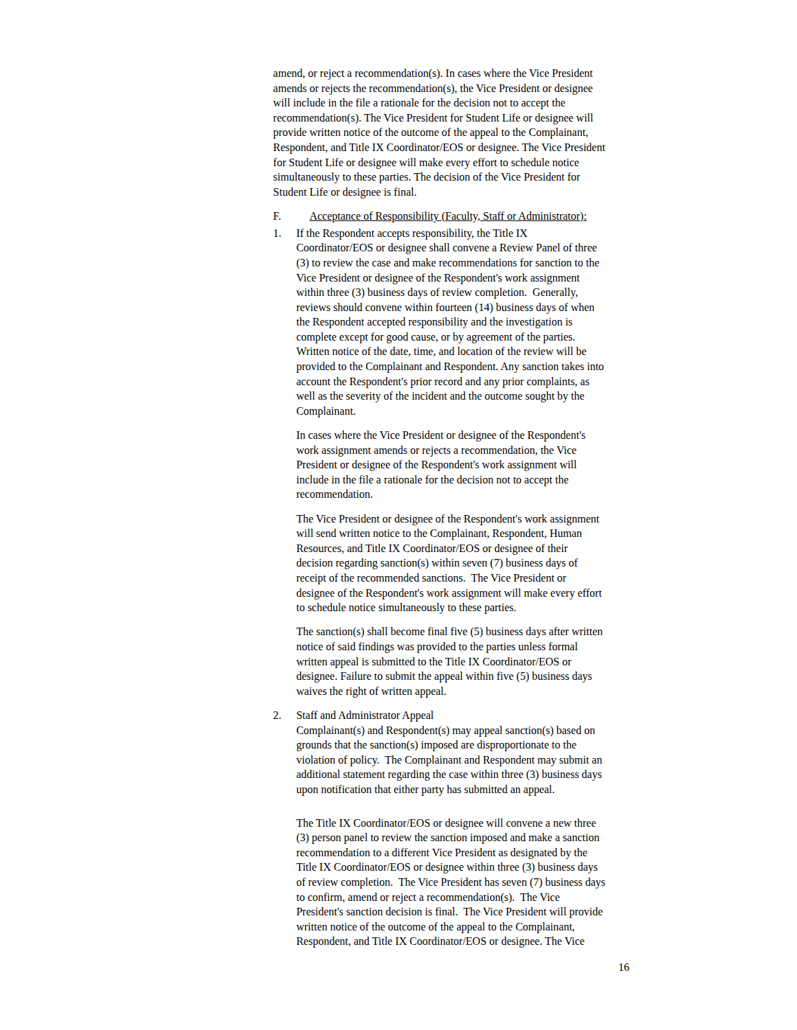amend, or reject a recommendation(s). In cases where the Vice President amends or rejects the recommendation(s), the Vice President or designee will include in the file a rationale for the decision not to accept the recommendation(s). The Vice President for Student Life or designee will provide written notice of the outcome of the appeal to the Complainant, Respondent, and Title IX Coordinator/EOS or designee. The Vice President for Student Life or designee will make every effort to schedule notice simultaneously to these parties. The decision of the Vice President for Student Life or designee is final.
F. Acceptance of Responsibility (Faculty, Staff or Administrator):
1.
If the Respondent accepts responsibility, the Title IX Coordinator/EOS or designee shall convene a Review Panel of three (3) to review the case and make recommendations for sanction to the Vice President or designee of the Respondent's work assignment within three (3) business days of review completion. Generally, reviews should convene within fourteen (14) business days of when the Respondent accepted responsibility and the investigation is complete except for good cause, or by agreement of the parties. Written notice of the date, time, and location of the review will be provided to the Complainant and Respondent. Any sanction takes into account the Respondent's prior record and any prior complaints, as well as the severity of the incident and the outcome sought by the Complainant.
In cases where the Vice President or designee of the Respondent's work assignment amends or rejects a recommendation, the Vice President or designee of the Respondent's work assignment will include in the file a rationale for the decision not to accept the recommendation.
The Vice President or designee of the Respondent's work assignment will send written notice to the Complainant, Respondent, Human Resources, and Title IX Coordinator/EOS or designee of their decision regarding sanction(s) within seven (7) business days of receipt of the recommended sanctions. The Vice President or designee of the Respondent's work assignment will make every effort to schedule notice simultaneously to these parties.
The sanction(s) shall become final five (5) business days after written notice of said findings was provided to the parties unless formal written appeal is submitted to the Title IX Coordinator/EOS or designee. Failure to submit the appeal within five (5) business days waives the right of written appeal.
2.
Staff and Administrator Appeal
Complainant(s) and Respondent(s) may appeal sanction(s) based on grounds that the sanction(s) imposed are disproportionate to the violation of policy. The Complainant and Respondent may submit an additional statement regarding the case within three (3) business days upon notification that either party has submitted an appeal.
The Title IX Coordinator/EOS or designee will convene a new three (3) person panel to review the sanction imposed and make a sanction recommendation to a different Vice President as designated by the Title IX Coordinator/EOS or designee within three (3) business days of review completion. The Vice President has seven (7) business days to confirm, amend or reject a recommendation(s). The Vice President's sanction decision is final. The Vice President will provide written notice of the outcome of the appeal to the Complainant, Respondent, and Title IX Coordinator/EOS or designee. The Vice
16